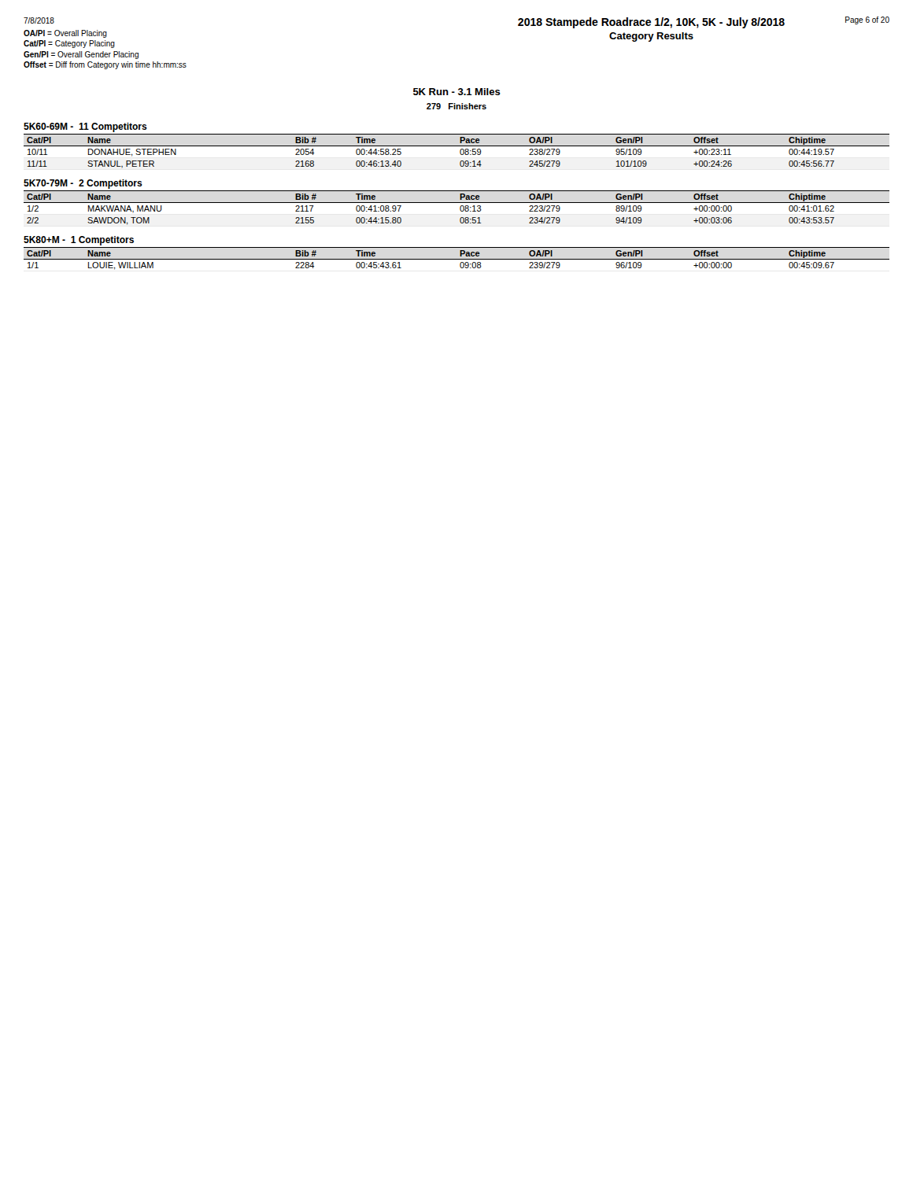7/8/2018
OA/Pl = Overall Placing
Cat/Pl = Category Placing
Gen/Pl = Overall Gender Placing
Offset = Diff from Category win time hh:mm:ss
2018 Stampede Roadrace 1/2, 10K, 5K - July 8/2018
Category Results
Page 6 of 20
5K Run - 3.1 Miles
279 Finishers
5K60-69M - 11 Competitors
| Cat/Pl | Name | Bib # | Time | Pace | OA/Pl | Gen/Pl | Offset | Chiptime |
| --- | --- | --- | --- | --- | --- | --- | --- | --- |
| 10/11 | DONAHUE, STEPHEN | 2054 | 00:44:58.25 | 08:59 | 238/279 | 95/109 | +00:23:11 | 00:44:19.57 |
| 11/11 | STANUL, PETER | 2168 | 00:46:13.40 | 09:14 | 245/279 | 101/109 | +00:24:26 | 00:45:56.77 |
5K70-79M - 2 Competitors
| Cat/Pl | Name | Bib # | Time | Pace | OA/Pl | Gen/Pl | Offset | Chiptime |
| --- | --- | --- | --- | --- | --- | --- | --- | --- |
| 1/2 | MAKWANA, MANU | 2117 | 00:41:08.97 | 08:13 | 223/279 | 89/109 | +00:00:00 | 00:41:01.62 |
| 2/2 | SAWDON, TOM | 2155 | 00:44:15.80 | 08:51 | 234/279 | 94/109 | +00:03:06 | 00:43:53.57 |
5K80+M - 1 Competitors
| Cat/Pl | Name | Bib # | Time | Pace | OA/Pl | Gen/Pl | Offset | Chiptime |
| --- | --- | --- | --- | --- | --- | --- | --- | --- |
| 1/1 | LOUIE, WILLIAM | 2284 | 00:45:43.61 | 09:08 | 239/279 | 96/109 | +00:00:00 | 00:45:09.67 |